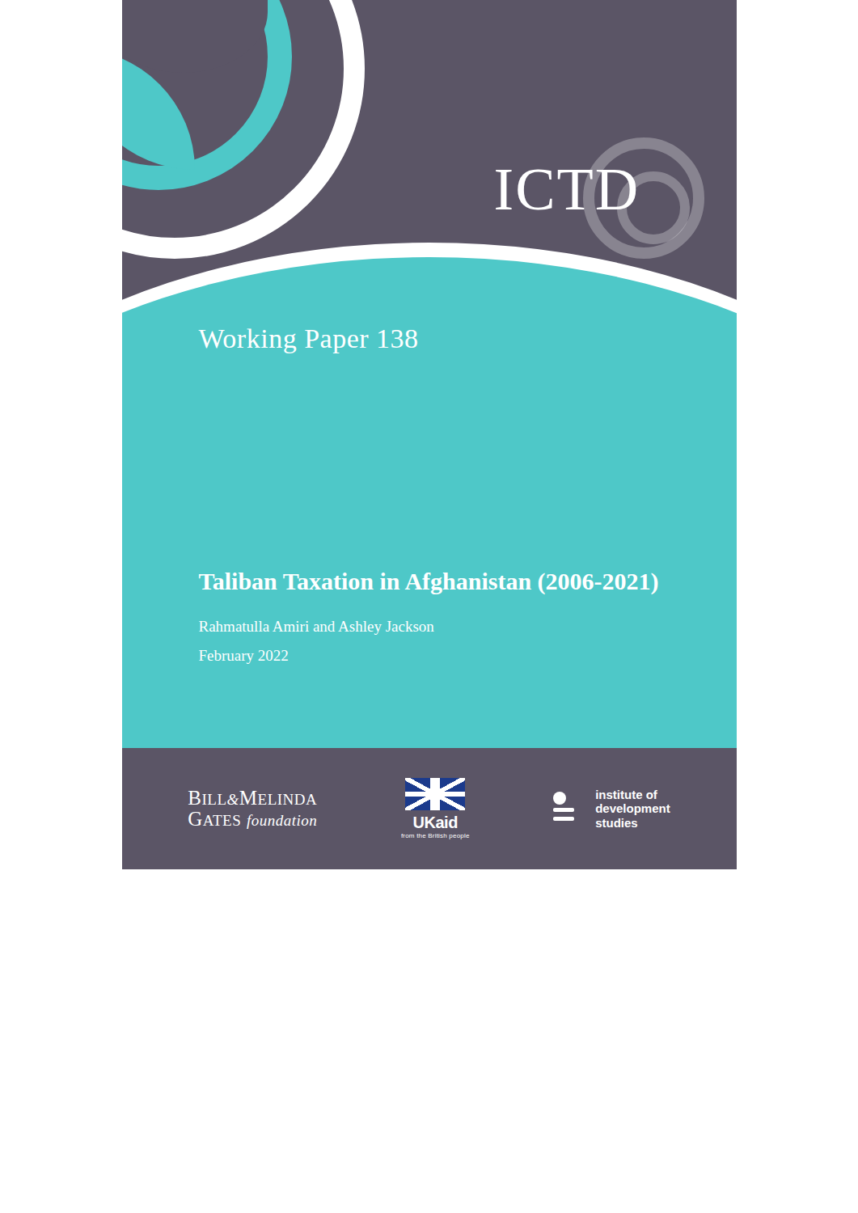ICTD
Working Paper 138
Taliban Taxation in Afghanistan (2006-2021)
Rahmatulla Amiri and Ashley Jackson
February 2022
BILL&MELINDA
GATES foundation
UKaid
from the British people
institute of
development
studies